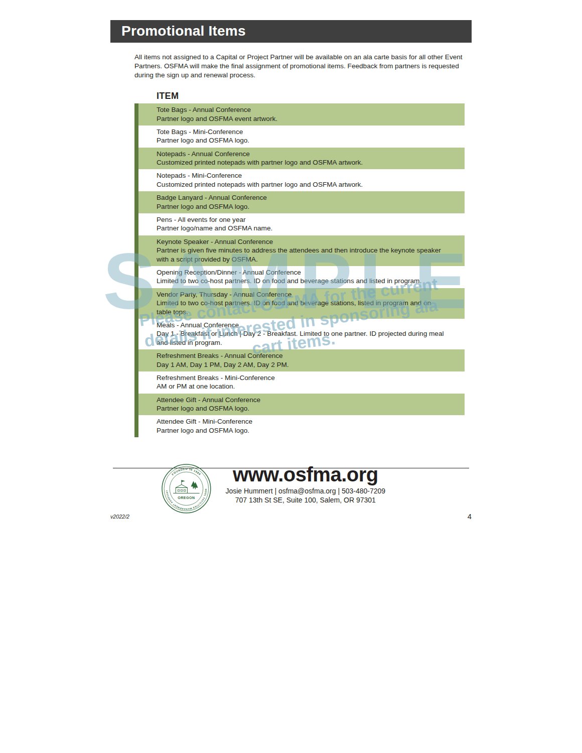Promotional Items
All items not assigned to a Capital or Project Partner will be available on an ala carte basis for all other Event Partners. OSFMA will make the final assignment of promotional items. Feedback from partners is requested during the sign up and renewal process.
ITEM
Tote Bags - Annual Conference
Partner logo and OSFMA event artwork.
Tote Bags - Mini-Conference
Partner logo and OSFMA logo.
Notepads - Annual Conference
Customized printed notepads with partner logo and OSFMA artwork.
Notepads - Mini-Conference
Customized printed notepads with partner logo and OSFMA artwork.
Badge Lanyard - Annual Conference
Partner logo and OSFMA logo.
Pens - All events for one year
Partner logo/name and OSFMA name.
Keynote Speaker - Annual Conference
Partner is given five minutes to address the attendees and then introduce the keynote speaker
with a script provided by OSFMA.
Opening Reception/Dinner - Annual Conference
Limited to two co-host partners. ID on food and beverage stations and listed in program.
Vendor Party, Thursday - Annual Conference
Limited to two co-host partners. ID on food and beverage stations, listed in program and on
table tops.
Meals - Annual Conference
Day 1 - Breakfast or Lunch | Day 2 - Breakfast. Limited to one partner. ID projected during meal
and listed in program.
Refreshment Breaks - Annual Conference
Day 1 AM, Day 1 PM, Day 2 AM, Day 2 PM.
Refreshment Breaks - Mini-Conference
AM or PM at one location.
Attendee Gift - Annual Conference
Partner logo and OSFMA logo.
Attendee Gift - Mini-Conference
Partner logo and OSFMA logo.
SAMPLE
Please contact OSFMA for the current
details if interested in sponsoring ala
cart items.
FOUNDED IN 1986 SCHOOL FACILITIES MANAGEMENT ASSOCIATION OREGON
www.osfma.org
Josie Hummert | osfma@osfma.org | 503-480-7209
707 13th St SE, Suite 100, Salem, OR 97301
v2022/2
4